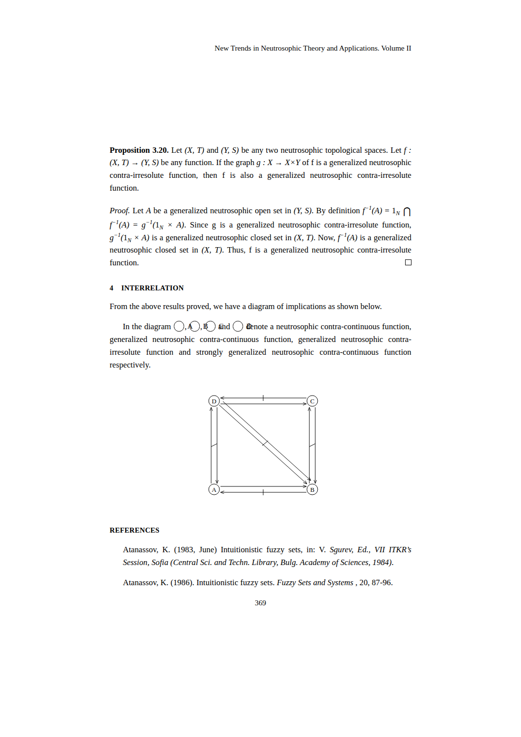New Trends in Neutrosophic Theory and Applications. Volume II
Proposition 3.20. Let (X, T) and (Y, S) be any two neutrosophic topological spaces. Let f : (X, T) → (Y, S) be any function. If the graph g : X → X×Y of f is a generalized neutrosophic contra-irresolute function, then f is also a generalized neutrosophic contra-irresolute function.
Proof. Let A be a generalized neutrosophic open set in (Y, S). By definition f−1(A) = 1N ⋂ f−1(A) = g−1(1N × A). Since g is a generalized neutrosophic contra-irresolute function, g−1(1N × A) is a generalized neutrosophic closed set in (X, T). Now, f−1(A) is a generalized neutrosophic closed set in (X, T). Thus, f is a generalized neutrosophic contra-irresolute function.
4 INTERRELATION
From the above results proved, we have a diagram of implications as shown below.
In the diagram A, B, C and D denote a neutrosophic contra-continuous function, generalized neutrosophic contra-continuous function, generalized neutrosophic contra-irresolute function and strongly generalized neutrosophic contra-continuous function respectively.
D C A B
REFERENCES
Atanassov, K. (1983, June) Intuitionistic fuzzy sets, in: V. Sgurev, Ed., VII ITKR’s Session, Sofia (Central Sci. and Techn. Library, Bulg. Academy of Sciences, 1984).
Atanassov, K. (1986). Intuitionistic fuzzy sets. Fuzzy Sets and Systems , 20, 87-96.
369